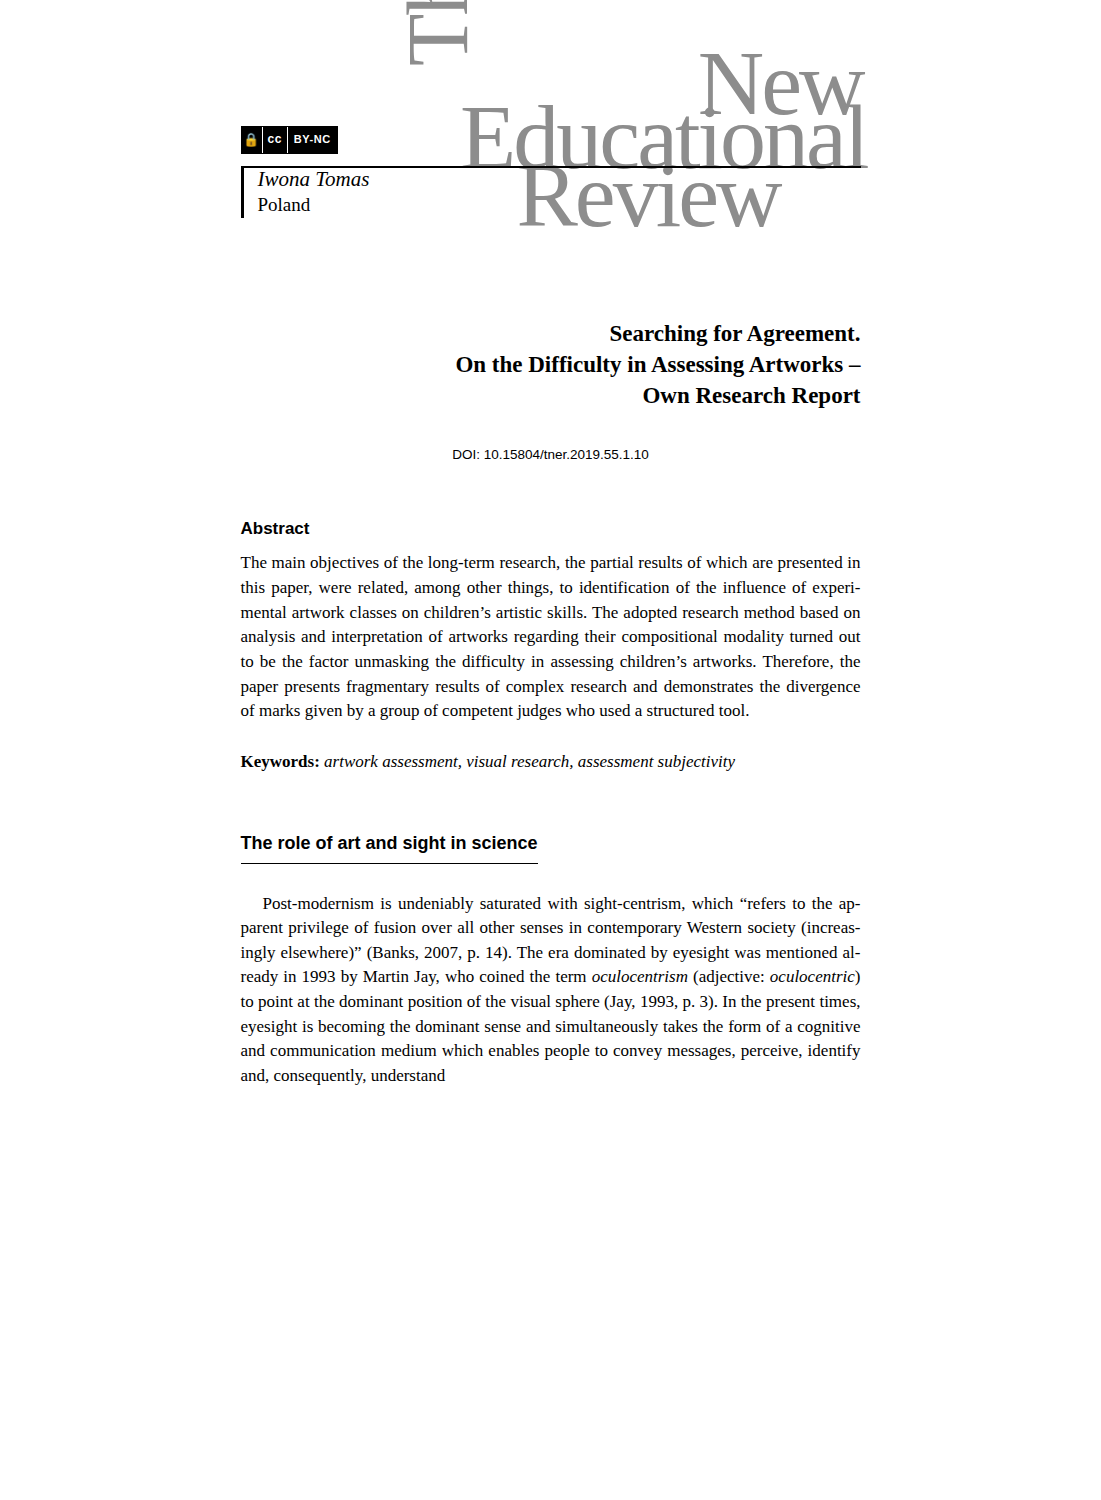The New Educational Review
🔒 cc BY-NC
Iwona Tomas
Poland
Searching for Agreement.
On the Difficulty in Assessing Artworks –
Own Research Report
DOI: 10.15804/tner.2019.55.1.10
Abstract
The main objectives of the long-term research, the partial results of which are presented in this paper, were related, among other things, to identification of the influence of experimental artwork classes on children’s artistic skills. The adopted research method based on analysis and interpretation of artworks regarding their compositional modality turned out to be the factor unmasking the difficulty in assessing children’s artworks. Therefore, the paper presents fragmentary results of complex research and demonstrates the divergence of marks given by a group of competent judges who used a structured tool.
Keywords: artwork assessment, visual research, assessment subjectivity
The role of art and sight in science
Post-modernism is undeniably saturated with sight-centrism, which “refers to the apparent privilege of fusion over all other senses in contemporary Western society (increasingly elsewhere)” (Banks, 2007, p. 14). The era dominated by eyesight was mentioned already in 1993 by Martin Jay, who coined the term oculocentrism (adjective: oculocentric) to point at the dominant position of the visual sphere (Jay, 1993, p. 3). In the present times, eyesight is becoming the dominant sense and simultaneously takes the form of a cognitive and communication medium which enables people to convey messages, perceive, identify and, consequently, understand